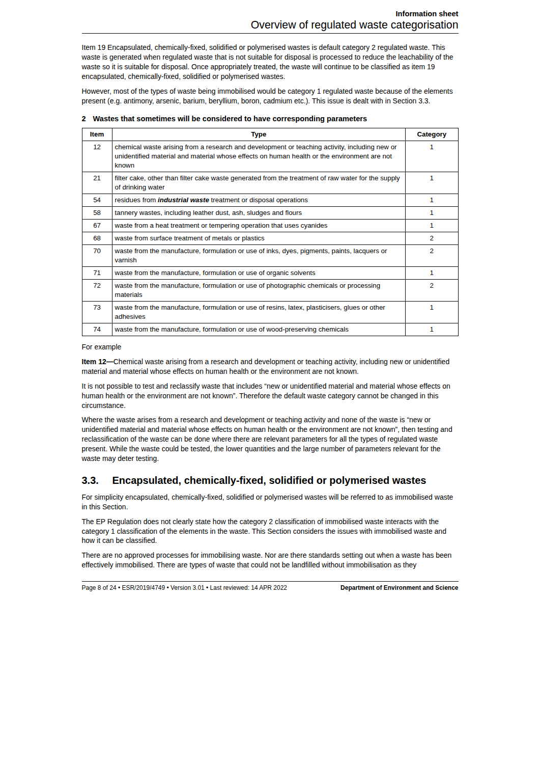Information sheet
Overview of regulated waste categorisation
Item 19 Encapsulated, chemically-fixed, solidified or polymerised wastes is default category 2 regulated waste. This waste is generated when regulated waste that is not suitable for disposal is processed to reduce the leachability of the waste so it is suitable for disposal. Once appropriately treated, the waste will continue to be classified as item 19 encapsulated, chemically-fixed, solidified or polymerised wastes.
However, most of the types of waste being immobilised would be category 1 regulated waste because of the elements present (e.g. antimony, arsenic, barium, beryllium, boron, cadmium etc.). This issue is dealt with in Section 3.3.
2 Wastes that sometimes will be considered to have corresponding parameters
| Item | Type | Category |
| --- | --- | --- |
| 12 | chemical waste arising from a research and development or teaching activity, including new or unidentified material and material whose effects on human health or the environment are not known | 1 |
| 21 | filter cake, other than filter cake waste generated from the treatment of raw water for the supply of drinking water | 1 |
| 54 | residues from industrial waste treatment or disposal operations | 1 |
| 58 | tannery wastes, including leather dust, ash, sludges and flours | 1 |
| 67 | waste from a heat treatment or tempering operation that uses cyanides | 1 |
| 68 | waste from surface treatment of metals or plastics | 2 |
| 70 | waste from the manufacture, formulation or use of inks, dyes, pigments, paints, lacquers or varnish | 2 |
| 71 | waste from the manufacture, formulation or use of organic solvents | 1 |
| 72 | waste from the manufacture, formulation or use of photographic chemicals or processing materials | 2 |
| 73 | waste from the manufacture, formulation or use of resins, latex, plasticisers, glues or other adhesives | 1 |
| 74 | waste from the manufacture, formulation or use of wood-preserving chemicals | 1 |
For example
Item 12—Chemical waste arising from a research and development or teaching activity, including new or unidentified material and material whose effects on human health or the environment are not known.
It is not possible to test and reclassify waste that includes “new or unidentified material and material whose effects on human health or the environment are not known”. Therefore the default waste category cannot be changed in this circumstance.
Where the waste arises from a research and development or teaching activity and none of the waste is “new or unidentified material and material whose effects on human health or the environment are not known”, then testing and reclassification of the waste can be done where there are relevant parameters for all the types of regulated waste present. While the waste could be tested, the lower quantities and the large number of parameters relevant for the waste may deter testing.
3.3. Encapsulated, chemically-fixed, solidified or polymerised wastes
For simplicity encapsulated, chemically-fixed, solidified or polymerised wastes will be referred to as immobilised waste in this Section.
The EP Regulation does not clearly state how the category 2 classification of immobilised waste interacts with the category 1 classification of the elements in the waste. This Section considers the issues with immobilised waste and how it can be classified.
There are no approved processes for immobilising waste. Nor are there standards setting out when a waste has been effectively immobilised. There are types of waste that could not be landfilled without immobilisation as they
Page 8 of 24 • ESR/2019/4749 • Version 3.01 • Last reviewed: 14 APR 2022
Department of Environment and Science